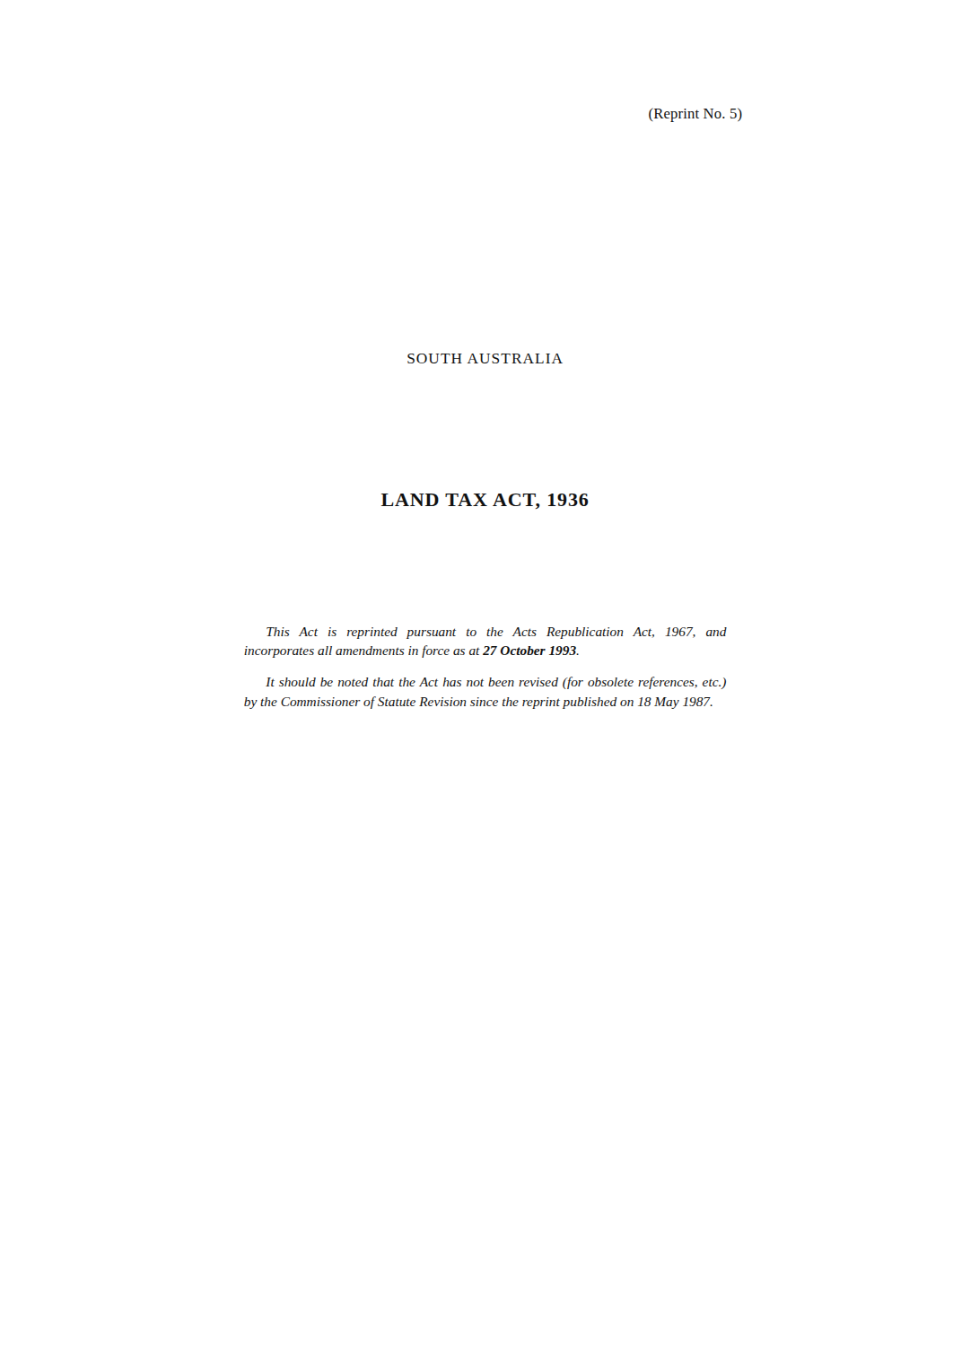(Reprint No. 5)
South Australia
LAND TAX ACT, 1936
This Act is reprinted pursuant to the Acts Republication Act, 1967, and incorporates all amendments in force as at 27 October 1993.
It should be noted that the Act has not been revised (for obsolete references, etc.) by the Commissioner of Statute Revision since the reprint published on 18 May 1987.